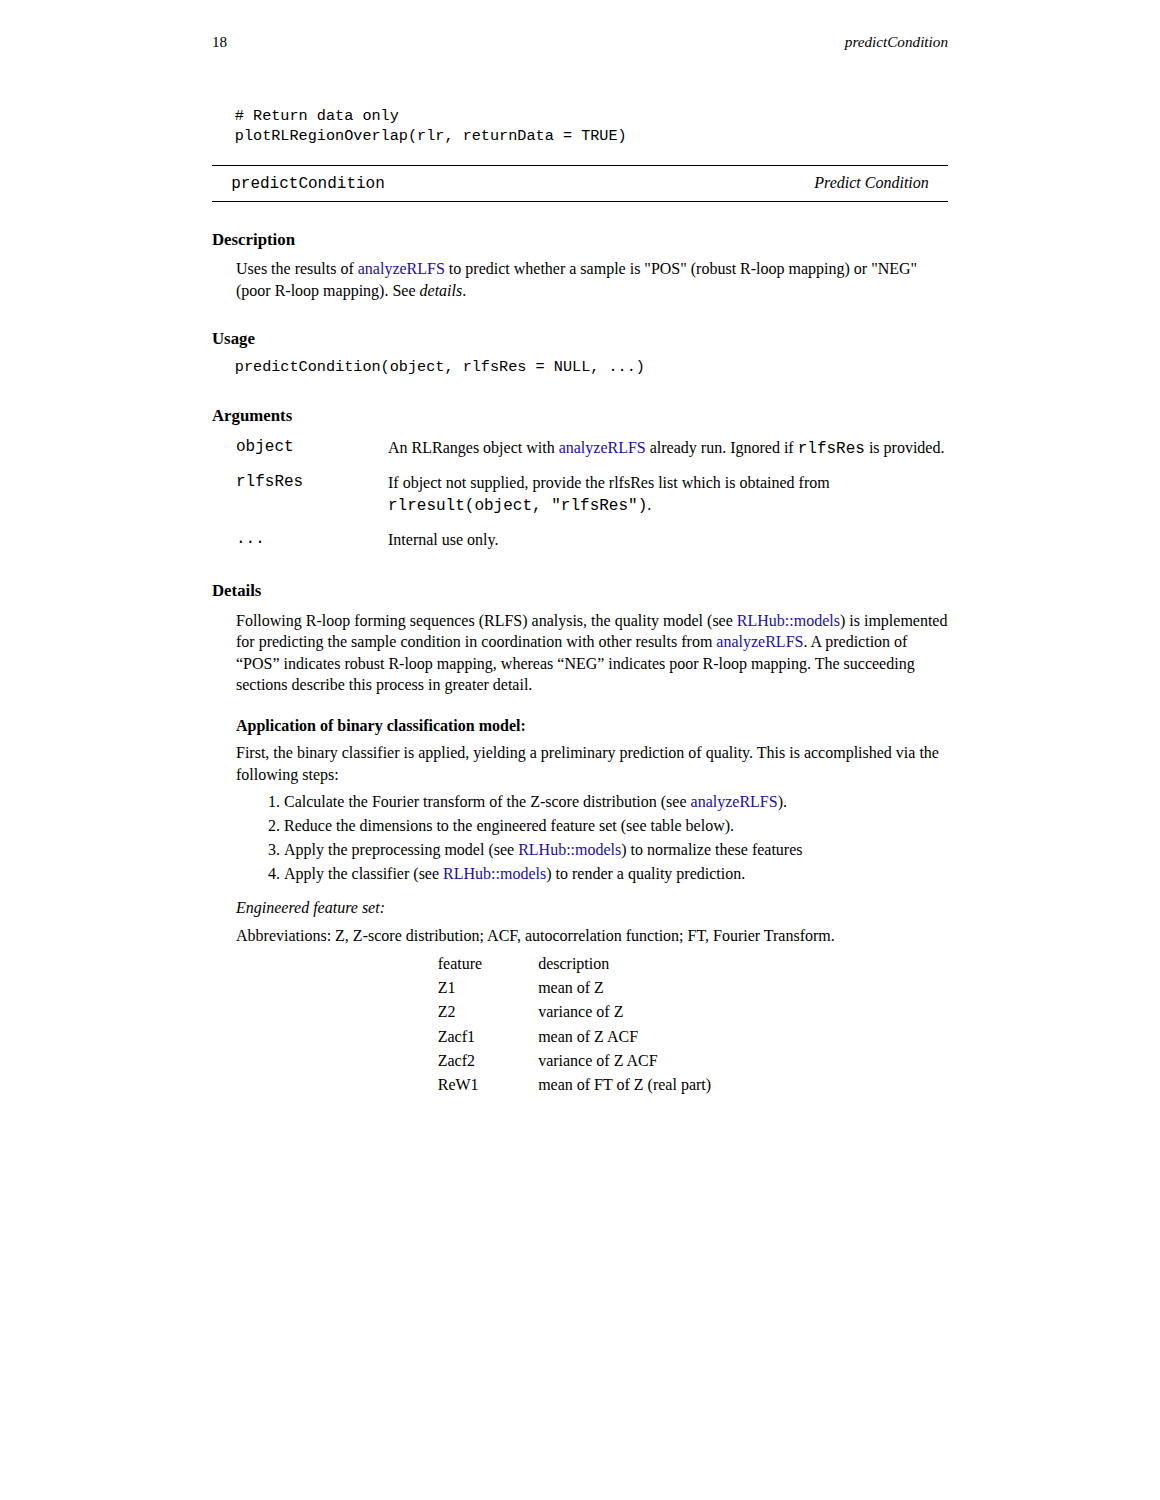18 predictCondition
# Return data only
plotRLRegionOverlap(rlr, returnData = TRUE)
predictCondition Predict Condition
Description
Uses the results of analyzeRLFS to predict whether a sample is "POS" (robust R-loop mapping) or "NEG" (poor R-loop mapping). See details.
Usage
predictCondition(object, rlfsRes = NULL, ...)
Arguments
object
An RLRanges object with analyzeRLFS already run. Ignored if rlfsRes is provided.
rlfsRes
If object not supplied, provide the rlfsRes list which is obtained from rlresult(object, "rlfsRes").
...
Internal use only.
Details
Following R-loop forming sequences (RLFS) analysis, the quality model (see RLHub::models) is implemented for predicting the sample condition in coordination with other results from analyzeRLFS. A prediction of “POS” indicates robust R-loop mapping, whereas “NEG” indicates poor R-loop mapping. The succeeding sections describe this process in greater detail.
Application of binary classification model:
First, the binary classifier is applied, yielding a preliminary prediction of quality. This is accomplished via the following steps:
Calculate the Fourier transform of the Z-score distribution (see analyzeRLFS).
Reduce the dimensions to the engineered feature set (see table below).
Apply the preprocessing model (see RLHub::models) to normalize these features
Apply the classifier (see RLHub::models) to render a quality prediction.
Engineered feature set:
Abbreviations: Z, Z-score distribution; ACF, autocorrelation function; FT, Fourier Transform.
| feature | description |
| --- | --- |
| Z1 | mean of Z |
| Z2 | variance of Z |
| Zacf1 | mean of Z ACF |
| Zacf2 | variance of Z ACF |
| ReW1 | mean of FT of Z (real part) |